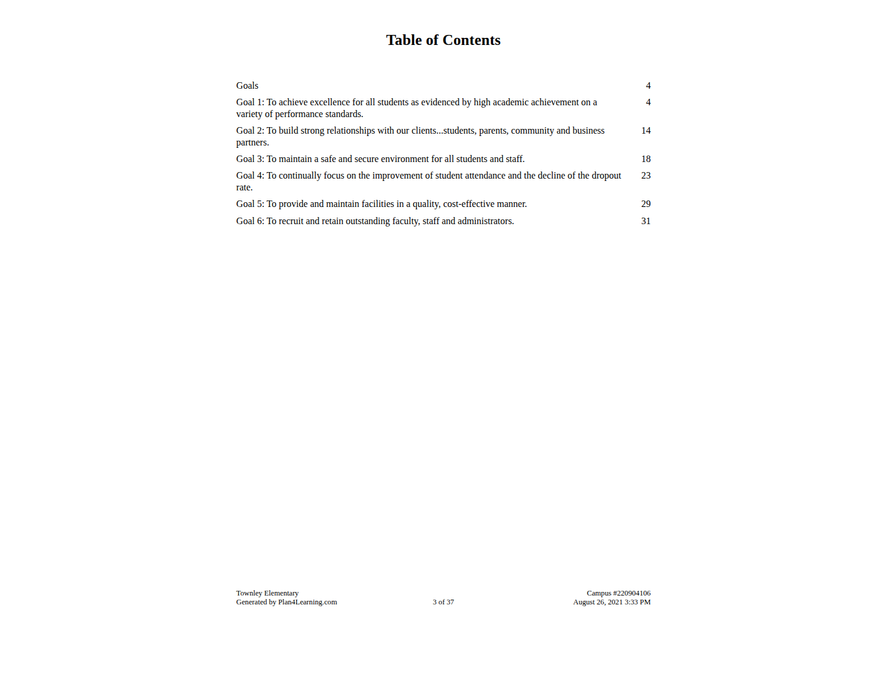Table of Contents
| Goals | 4 |
| Goal 1: To achieve excellence for all students as evidenced by high academic achievement on a variety of performance standards. | 4 |
| Goal 2: To build strong relationships with our clients...students, parents, community and business partners. | 14 |
| Goal 3: To maintain a safe and secure environment for all students and staff. | 18 |
| Goal 4: To continually focus on the improvement of student attendance and the decline of the dropout rate. | 23 |
| Goal 5: To provide and maintain facilities in a quality, cost-effective manner. | 29 |
| Goal 6: To recruit and retain outstanding faculty, staff and administrators. | 31 |
| Townley Elementary Generated by Plan4Learning.com | 3 of 37 | Campus #220904106 August 26, 2021 3:33 PM |